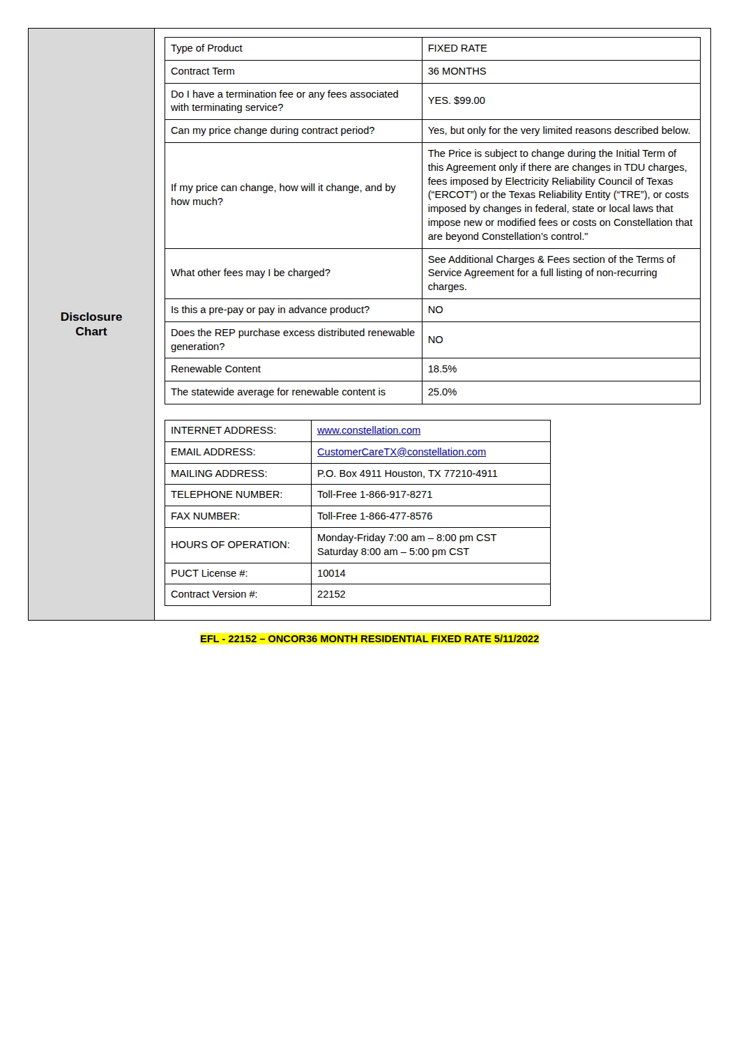Disclosure
Chart
| Type of Product | FIXED RATE |
| Contract Term | 36 MONTHS |
| Do I have a termination fee or any fees associated with terminating service? | YES. $99.00 |
| Can my price change during contract period? | Yes, but only for the very limited reasons described below. |
| If my price can change, how will it change, and by how much? | The Price is subject to change during the Initial Term of this Agreement only if there are changes in TDU charges, fees imposed by Electricity Reliability Council of Texas (“ERCOT”) or the Texas Reliability Entity (“TRE”), or costs imposed by changes in federal, state or local laws that impose new or modified fees or costs on Constellation that are beyond Constellation’s control." |
| What other fees may I be charged? | See Additional Charges & Fees section of the Terms of Service Agreement for a full listing of non-recurring charges. |
| Is this a pre-pay or pay in advance product? | NO |
| Does the REP purchase excess distributed renewable generation? | NO |
| Renewable Content | 18.5% |
| The statewide average for renewable content is | 25.0% |
| INTERNET ADDRESS: | www.constellation.com |
| EMAIL ADDRESS: | CustomerCareTX@constellation.com |
| MAILING ADDRESS: | P.O. Box 4911 Houston, TX 77210-4911 |
| TELEPHONE NUMBER: | Toll-Free 1-866-917-8271 |
| FAX NUMBER: | Toll-Free 1-866-477-8576 |
| HOURS OF OPERATION: | Monday-Friday 7:00 am – 8:00 pm CST Saturday 8:00 am – 5:00 pm CST |
| PUCT License #: | 10014 |
| Contract Version #: | 22152 |
EFL - 22152 – ONCOR36 MONTH RESIDENTIAL FIXED RATE 5/11/2022